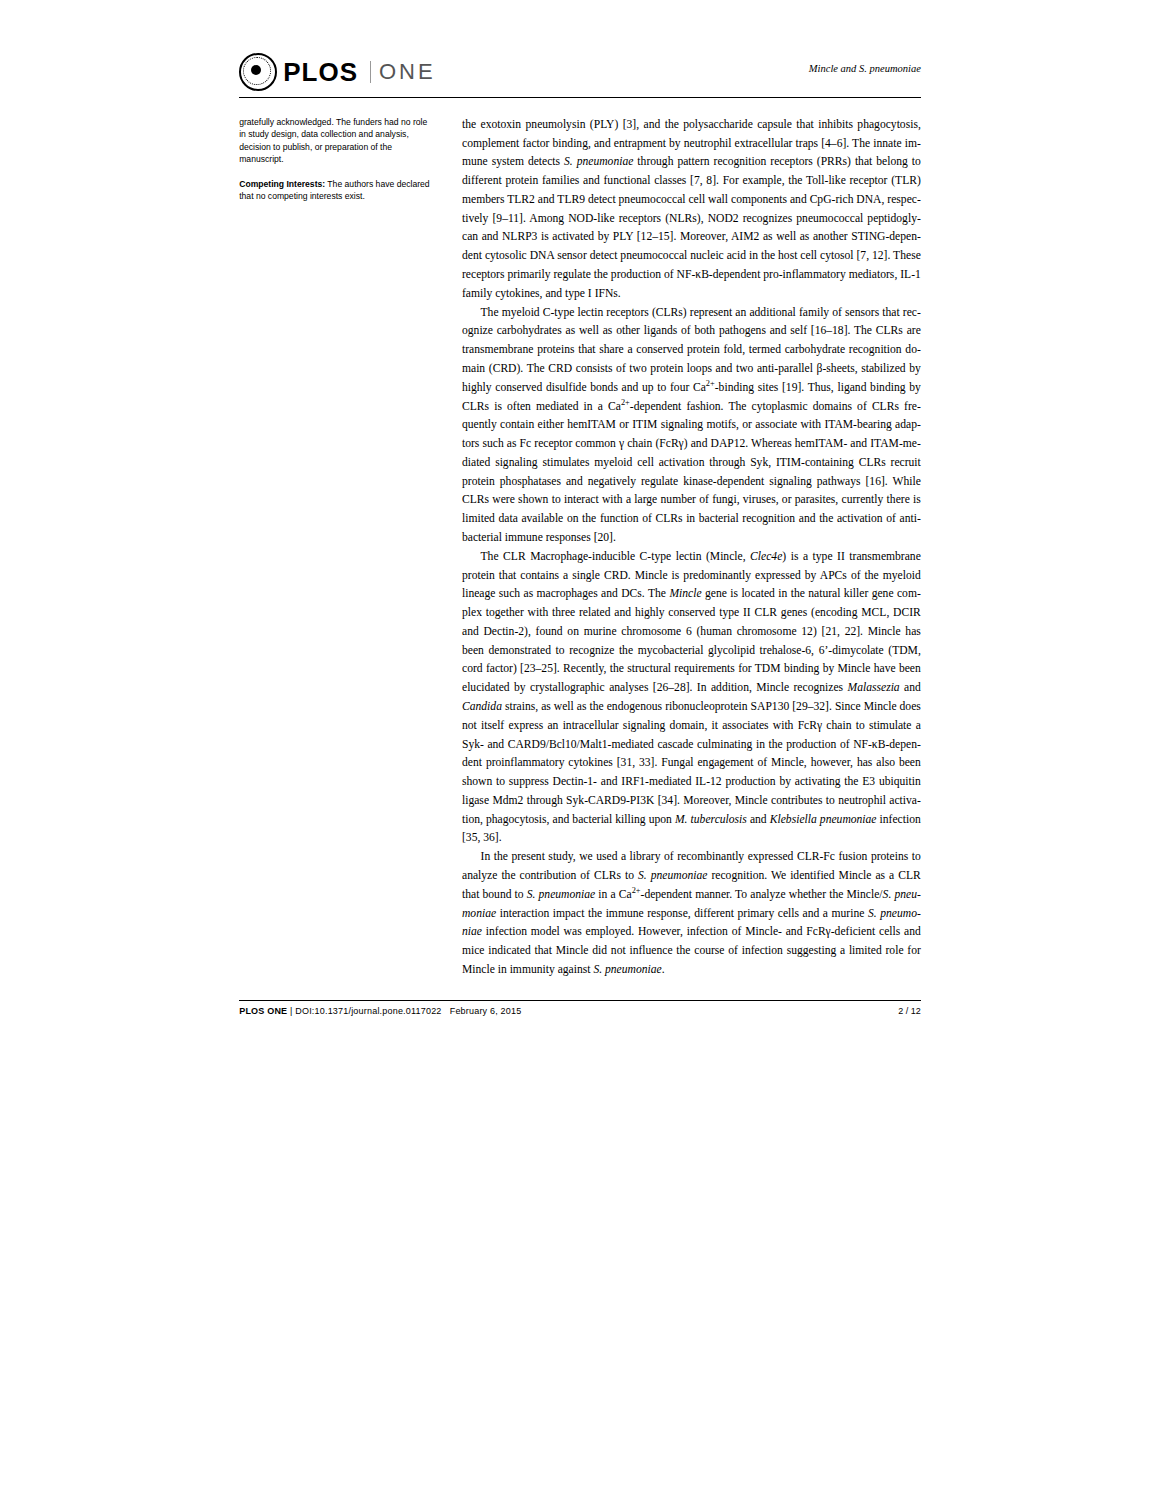PLOS
ONE
Mincle and S. pneumoniae
gratefully acknowledged. The funders had no role in study design, data collection and analysis, decision to publish, or preparation of the manuscript.
Competing Interests: The authors have declared that no competing interests exist.
the exotoxin pneumolysin (PLY) [3], and the polysaccharide capsule that inhibits phagocytosis, complement factor binding, and entrapment by neutrophil extracellular traps [4–6]. The innate immune system detects S. pneumoniae through pattern recognition receptors (PRRs) that belong to different protein families and functional classes [7, 8]. For example, the Toll-like receptor (TLR) members TLR2 and TLR9 detect pneumococcal cell wall components and CpG-rich DNA, respectively [9–11]. Among NOD-like receptors (NLRs), NOD2 recognizes pneumococcal peptidoglycan and NLRP3 is activated by PLY [12–15]. Moreover, AIM2 as well as another STING-dependent cytosolic DNA sensor detect pneumococcal nucleic acid in the host cell cytosol [7, 12]. These receptors primarily regulate the production of NF-κB-dependent pro-inflammatory mediators, IL-1 family cytokines, and type I IFNs.
The myeloid C-type lectin receptors (CLRs) represent an additional family of sensors that recognize carbohydrates as well as other ligands of both pathogens and self [16–18]. The CLRs are transmembrane proteins that share a conserved protein fold, termed carbohydrate recognition domain (CRD). The CRD consists of two protein loops and two anti-parallel β-sheets, stabilized by highly conserved disulfide bonds and up to four Ca2+-binding sites [19]. Thus, ligand binding by CLRs is often mediated in a Ca2+-dependent fashion. The cytoplasmic domains of CLRs frequently contain either hemITAM or ITIM signaling motifs, or associate with ITAM-bearing adaptors such as Fc receptor common γ chain (FcRγ) and DAP12. Whereas hemITAM- and ITAM-mediated signaling stimulates myeloid cell activation through Syk, ITIM-containing CLRs recruit protein phosphatases and negatively regulate kinase-dependent signaling pathways [16]. While CLRs were shown to interact with a large number of fungi, viruses, or parasites, currently there is limited data available on the function of CLRs in bacterial recognition and the activation of anti-bacterial immune responses [20].
The CLR Macrophage-inducible C-type lectin (Mincle, Clec4e) is a type II transmembrane protein that contains a single CRD. Mincle is predominantly expressed by APCs of the myeloid lineage such as macrophages and DCs. The Mincle gene is located in the natural killer gene complex together with three related and highly conserved type II CLR genes (encoding MCL, DCIR and Dectin-2), found on murine chromosome 6 (human chromosome 12) [21, 22]. Mincle has been demonstrated to recognize the mycobacterial glycolipid trehalose-6, 6’-dimycolate (TDM, cord factor) [23–25]. Recently, the structural requirements for TDM binding by Mincle have been elucidated by crystallographic analyses [26–28]. In addition, Mincle recognizes Malassezia and Candida strains, as well as the endogenous ribonucleoprotein SAP130 [29–32]. Since Mincle does not itself express an intracellular signaling domain, it associates with FcRγ chain to stimulate a Syk- and CARD9/Bcl10/Malt1-mediated cascade culminating in the production of NF-κB-dependent proinflammatory cytokines [31, 33]. Fungal engagement of Mincle, however, has also been shown to suppress Dectin-1- and IRF1-mediated IL-12 production by activating the E3 ubiquitin ligase Mdm2 through Syk-CARD9-PI3K [34]. Moreover, Mincle contributes to neutrophil activation, phagocytosis, and bacterial killing upon M. tuberculosis and Klebsiella pneumoniae infection [35, 36].
In the present study, we used a library of recombinantly expressed CLR-Fc fusion proteins to analyze the contribution of CLRs to S. pneumoniae recognition. We identified Mincle as a CLR that bound to S. pneumoniae in a Ca2+-dependent manner. To analyze whether the Mincle/S. pneumoniae interaction impact the immune response, different primary cells and a murine S. pneumoniae infection model was employed. However, infection of Mincle- and FcRγ-deficient cells and mice indicated that Mincle did not influence the course of infection suggesting a limited role for Mincle in immunity against S. pneumoniae.
PLOS ONE | DOI:10.1371/journal.pone.0117022 February 6, 2015
2 / 12